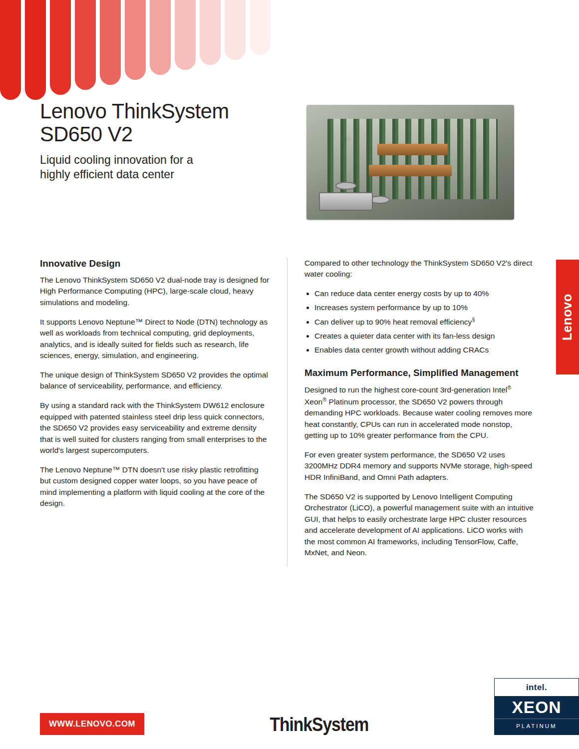Lenovo
Lenovo ThinkSystem
SD650 V2
Liquid cooling innovation for a
highly efficient data center
Lenovo ThinkSystem SD650 V2 dual-node tray
Innovative Design
The Lenovo ThinkSystem SD650 V2 dual-node tray is designed for High Performance Computing (HPC), large-scale cloud, heavy simulations and modeling.
It supports Lenovo Neptune™ Direct to Node (DTN) technology as well as workloads from technical computing, grid deployments, analytics, and is ideally suited for fields such as research, life sciences, energy, simulation, and engineering.
The unique design of ThinkSystem SD650 V2 provides the optimal balance of serviceability, performance, and efficiency.
By using a standard rack with the ThinkSystem DW612 enclosure equipped with patented stainless steel drip less quick connectors, the SD650 V2 provides easy serviceability and extreme density that is well suited for clusters ranging from small enterprises to the world's largest supercomputers.
The Lenovo Neptune™ DTN doesn't use risky plastic retrofitting but custom designed copper water loops, so you have peace of mind implementing a platform with liquid cooling at the core of the design.
Compared to other technology the ThinkSystem SD650 V2's direct water cooling:
Can reduce data center energy costs by up to 40%
Increases system performance by up to 10%
Can deliver up to 90% heat removal efficiency§
Creates a quieter data center with its fan-less design
Enables data center growth without adding CRACs
Maximum Performance, Simplified Management
Designed to run the highest core-count 3rd-generation Intel® Xeon® Platinum processor, the SD650 V2 powers through demanding HPC workloads. Because water cooling removes more heat constantly, CPUs can run in accelerated mode nonstop, getting up to 10% greater performance from the CPU.
For even greater system performance, the SD650 V2 uses 3200MHz DDR4 memory and supports NVMe storage, high-speed HDR InfiniBand, and Omni Path adapters.
The SD650 V2 is supported by Lenovo Intelligent Computing Orchestrator (LiCO), a powerful management suite with an intuitive GUI, that helps to easily orchestrate large HPC cluster resources and accelerate development of AI applications. LiCO works with the most common AI frameworks, including TensorFlow, Caffe, MxNet, and Neon.
WWW.LENOVO.COM
ThinkSystem
intel.
XEON
PLATINUM